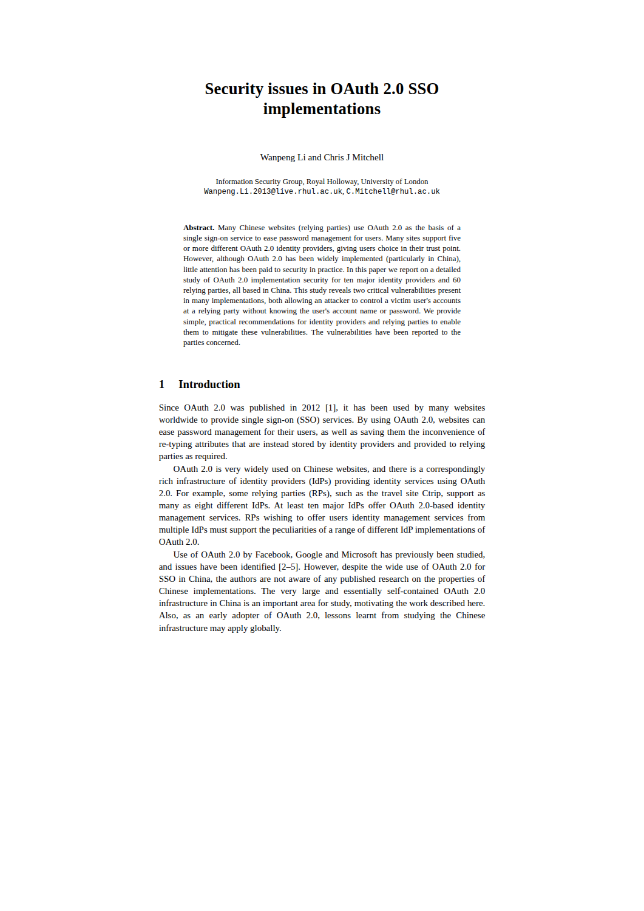Security issues in OAuth 2.0 SSO
implementations
Wanpeng Li and Chris J Mitchell
Information Security Group, Royal Holloway, University of London
Wanpeng.Li.2013@live.rhul.ac.uk, C.Mitchell@rhul.ac.uk
Abstract. Many Chinese websites (relying parties) use OAuth 2.0 as the basis of a single sign-on service to ease password management for users. Many sites support five or more different OAuth 2.0 identity providers, giving users choice in their trust point. However, although OAuth 2.0 has been widely implemented (particularly in China), little attention has been paid to security in practice. In this paper we report on a detailed study of OAuth 2.0 implementation security for ten major identity providers and 60 relying parties, all based in China. This study reveals two critical vulnerabilities present in many implementations, both allowing an attacker to control a victim user's accounts at a relying party without knowing the user's account name or password. We provide simple, practical recommendations for identity providers and relying parties to enable them to mitigate these vulnerabilities. The vulnerabilities have been reported to the parties concerned.
1 Introduction
Since OAuth 2.0 was published in 2012 [1], it has been used by many websites worldwide to provide single sign-on (SSO) services. By using OAuth 2.0, websites can ease password management for their users, as well as saving them the inconvenience of re-typing attributes that are instead stored by identity providers and provided to relying parties as required.
OAuth 2.0 is very widely used on Chinese websites, and there is a correspondingly rich infrastructure of identity providers (IdPs) providing identity services using OAuth 2.0. For example, some relying parties (RPs), such as the travel site Ctrip, support as many as eight different IdPs. At least ten major IdPs offer OAuth 2.0-based identity management services. RPs wishing to offer users identity management services from multiple IdPs must support the peculiarities of a range of different IdP implementations of OAuth 2.0.
Use of OAuth 2.0 by Facebook, Google and Microsoft has previously been studied, and issues have been identified [2–5]. However, despite the wide use of OAuth 2.0 for SSO in China, the authors are not aware of any published research on the properties of Chinese implementations. The very large and essentially self-contained OAuth 2.0 infrastructure in China is an important area for study, motivating the work described here. Also, as an early adopter of OAuth 2.0, lessons learnt from studying the Chinese infrastructure may apply globally.